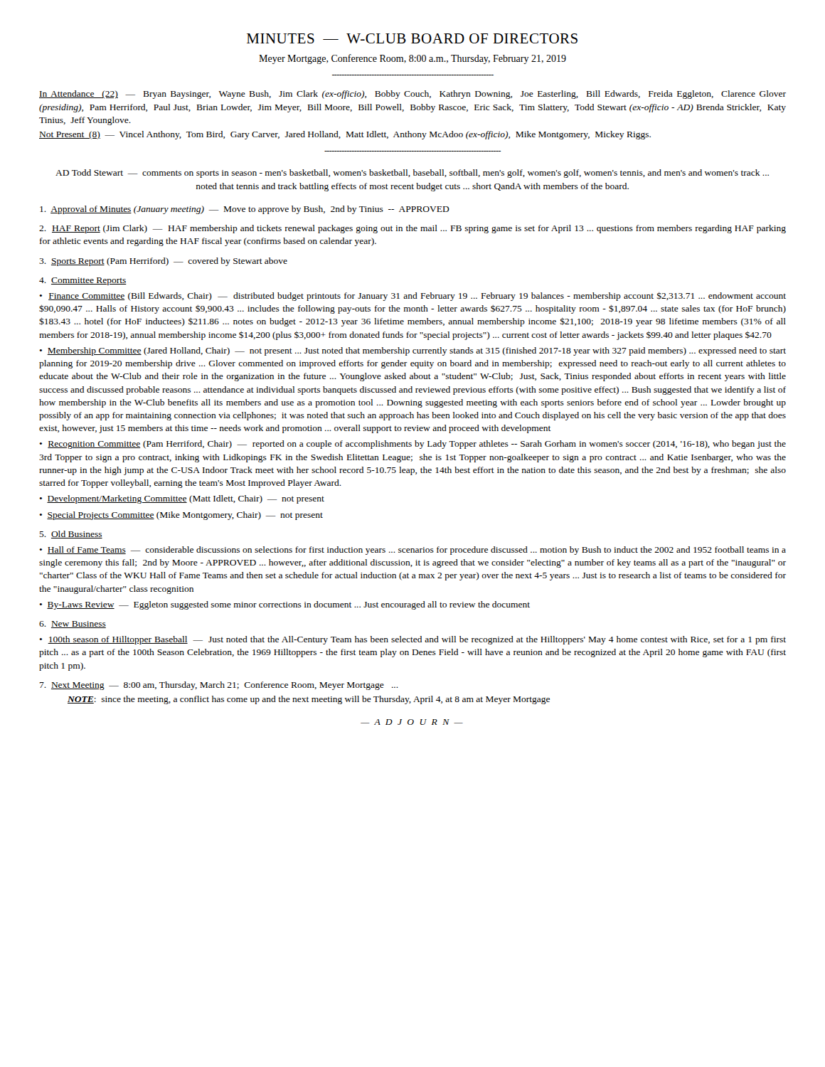MINUTES — W-CLUB BOARD OF DIRECTORS
Meyer Mortgage, Conference Room, 8:00 a.m., Thursday, February 21, 2019
-----------------------------------------------------------------
In Attendance (22) — Bryan Baysinger, Wayne Bush, Jim Clark (ex-officio), Bobby Couch, Kathryn Downing, Joe Easterling, Bill Edwards, Freida Eggleton, Clarence Glover (presiding), Pam Herriford, Paul Just, Brian Lowder, Jim Meyer, Bill Moore, Bill Powell, Bobby Rascoe, Eric Sack, Tim Slattery, Todd Stewart (ex-officio - AD) Brenda Strickler, Katy Tinius, Jeff Younglove.
Not Present (8) — Vincel Anthony, Tom Bird, Gary Carver, Jared Holland, Matt Idlett, Anthony McAdoo (ex-officio), Mike Montgomery, Mickey Riggs.
-----------------------------------------------------------------------
AD Todd Stewart — comments on sports in season - men's basketball, women's basketball, baseball, softball, men's golf, women's golf, women's tennis, and men's and women's track ... noted that tennis and track battling effects of most recent budget cuts ... short QandA with members of the board.
1. Approval of Minutes (January meeting) — Move to approve by Bush, 2nd by Tinius -- APPROVED
2. HAF Report (Jim Clark) — HAF membership and tickets renewal packages going out in the mail ... FB spring game is set for April 13 ... questions from members regarding HAF parking for athletic events and regarding the HAF fiscal year (confirms based on calendar year).
3. Sports Report (Pam Herriford) — covered by Stewart above
4. Committee Reports
• Finance Committee (Bill Edwards, Chair) — distributed budget printouts for January 31 and February 19 ... February 19 balances - membership account $2,313.71 ... endowment account $90,090.47 ... Halls of History account $9,900.43 ... includes the following pay-outs for the month - letter awards $627.75 ... hospitality room - $1,897.04 ... state sales tax (for HoF brunch) $183.43 ... hotel (for HoF inductees) $211.86 ... notes on budget - 2012-13 year 36 lifetime members, annual membership income $21,100; 2018-19 year 98 lifetime members (31% of all members for 2018-19), annual membership income $14,200 (plus $3,000+ from donated funds for "special projects") ... current cost of letter awards - jackets $99.40 and letter plaques $42.70
• Membership Committee (Jared Holland, Chair) — not present ... Just noted that membership currently stands at 315 (finished 2017-18 year with 327 paid members) ... expressed need to start planning for 2019-20 membership drive ... Glover commented on improved efforts for gender equity on board and in membership; expressed need to reach-out early to all current athletes to educate about the W-Club and their role in the organization in the future ... Younglove asked about a "student" W-Club; Just, Sack, Tinius responded about efforts in recent years with little success and discussed probable reasons ... attendance at individual sports banquets discussed and reviewed previous efforts (with some positive effect) ... Bush suggested that we identify a list of how membership in the W-Club benefits all its members and use as a promotion tool ... Downing suggested meeting with each sports seniors before end of school year ... Lowder brought up possibly of an app for maintaining connection via cellphones; it was noted that such an approach has been looked into and Couch displayed on his cell the very basic version of the app that does exist, however, just 15 members at this time -- needs work and promotion ... overall support to review and proceed with development
• Recognition Committee (Pam Herriford, Chair) — reported on a couple of accomplishments by Lady Topper athletes -- Sarah Gorham in women's soccer (2014, '16-18), who began just the 3rd Topper to sign a pro contract, inking with Lidkopings FK in the Swedish Elitettan League; she is 1st Topper non-goalkeeper to sign a pro contract ... and Katie Isenbarger, who was the runner-up in the high jump at the C-USA Indoor Track meet with her school record 5-10.75 leap, the 14th best effort in the nation to date this season, and the 2nd best by a freshman; she also starred for Topper volleyball, earning the team's Most Improved Player Award.
• Development/Marketing Committee (Matt Idlett, Chair) — not present
• Special Projects Committee (Mike Montgomery, Chair) — not present
5. Old Business
• Hall of Fame Teams — considerable discussions on selections for first induction years ... scenarios for procedure discussed ... motion by Bush to induct the 2002 and 1952 football teams in a single ceremony this fall; 2nd by Moore - APPROVED ... however,, after additional discussion, it is agreed that we consider "electing" a number of key teams all as a part of the "inaugural" or "charter" Class of the WKU Hall of Fame Teams and then set a schedule for actual induction (at a max 2 per year) over the next 4-5 years ... Just is to research a list of teams to be considered for the "inaugural/charter" class recognition
• By-Laws Review — Eggleton suggested some minor corrections in document ... Just encouraged all to review the document
6. New Business
• 100th season of Hilltopper Baseball — Just noted that the All-Century Team has been selected and will be recognized at the Hilltoppers' May 4 home contest with Rice, set for a 1 pm first pitch ... as a part of the 100th Season Celebration, the 1969 Hilltoppers - the first team play on Denes Field - will have a reunion and be recognized at the April 20 home game with FAU (first pitch 1 pm).
7. Next Meeting — 8:00 am, Thursday, March 21; Conference Room, Meyer Mortgage ...
NOTE: since the meeting, a conflict has come up and the next meeting will be Thursday, April 4, at 8 am at Meyer Mortgage
— A D J O U R N —